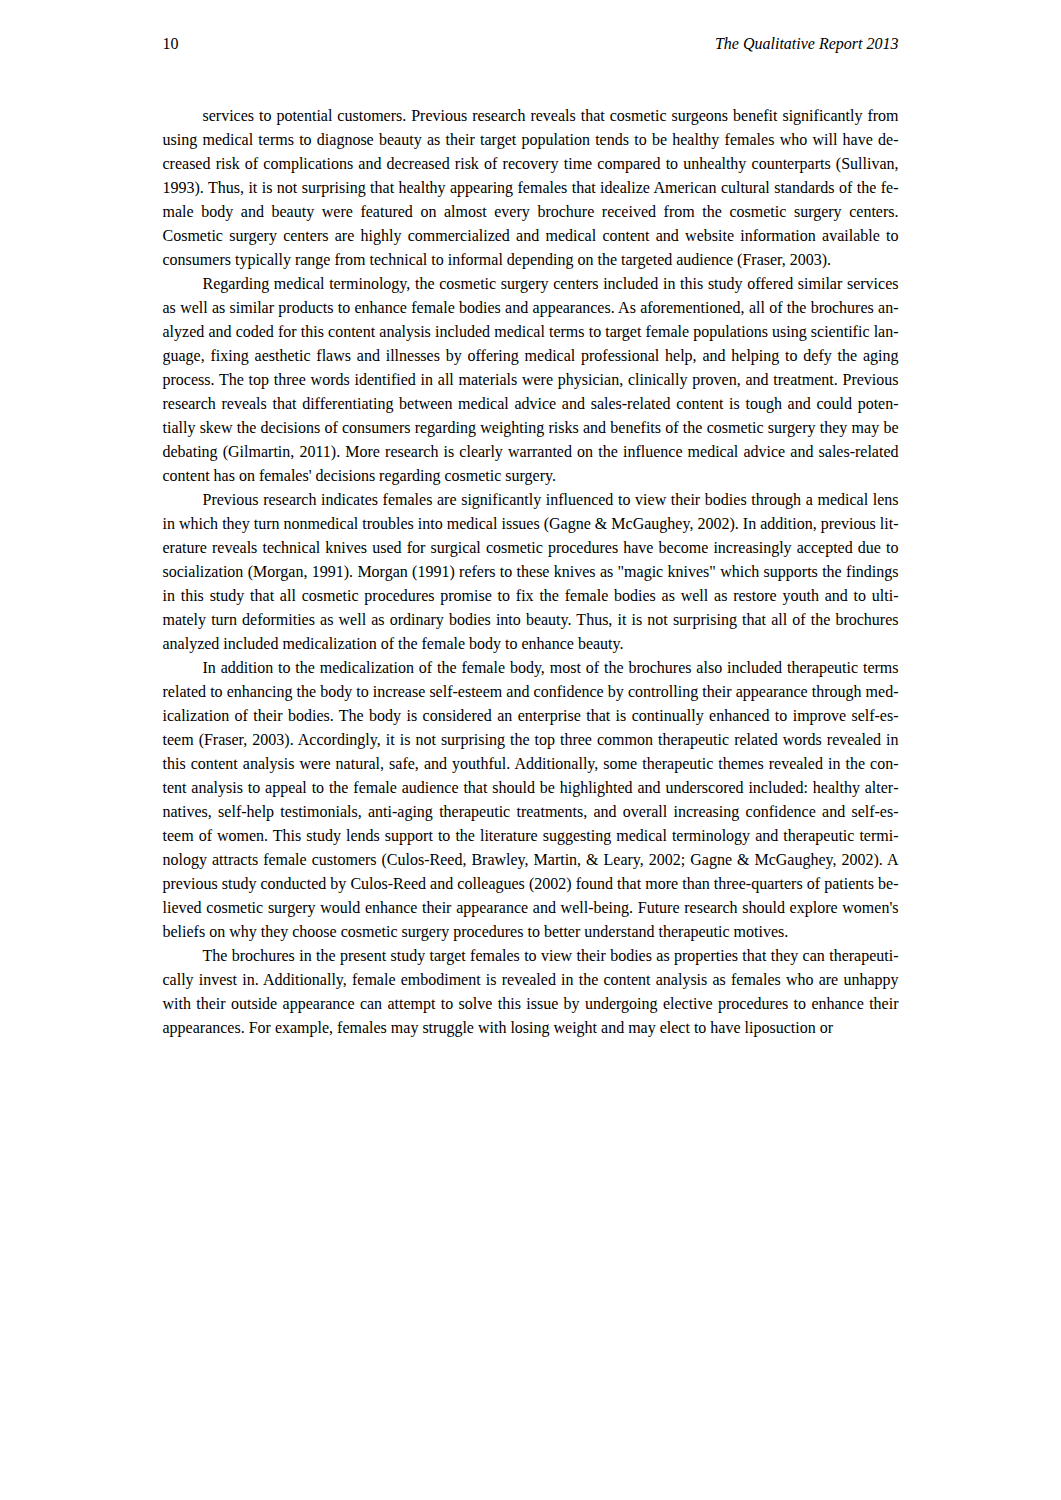10 The Qualitative Report 2013
services to potential customers. Previous research reveals that cosmetic surgeons benefit significantly from using medical terms to diagnose beauty as their target population tends to be healthy females who will have decreased risk of complications and decreased risk of recovery time compared to unhealthy counterparts (Sullivan, 1993). Thus, it is not surprising that healthy appearing females that idealize American cultural standards of the female body and beauty were featured on almost every brochure received from the cosmetic surgery centers. Cosmetic surgery centers are highly commercialized and medical content and website information available to consumers typically range from technical to informal depending on the targeted audience (Fraser, 2003).
Regarding medical terminology, the cosmetic surgery centers included in this study offered similar services as well as similar products to enhance female bodies and appearances. As aforementioned, all of the brochures analyzed and coded for this content analysis included medical terms to target female populations using scientific language, fixing aesthetic flaws and illnesses by offering medical professional help, and helping to defy the aging process. The top three words identified in all materials were physician, clinically proven, and treatment. Previous research reveals that differentiating between medical advice and sales-related content is tough and could potentially skew the decisions of consumers regarding weighting risks and benefits of the cosmetic surgery they may be debating (Gilmartin, 2011). More research is clearly warranted on the influence medical advice and sales-related content has on females' decisions regarding cosmetic surgery.
Previous research indicates females are significantly influenced to view their bodies through a medical lens in which they turn nonmedical troubles into medical issues (Gagne & McGaughey, 2002). In addition, previous literature reveals technical knives used for surgical cosmetic procedures have become increasingly accepted due to socialization (Morgan, 1991). Morgan (1991) refers to these knives as "magic knives" which supports the findings in this study that all cosmetic procedures promise to fix the female bodies as well as restore youth and to ultimately turn deformities as well as ordinary bodies into beauty. Thus, it is not surprising that all of the brochures analyzed included medicalization of the female body to enhance beauty.
In addition to the medicalization of the female body, most of the brochures also included therapeutic terms related to enhancing the body to increase self-esteem and confidence by controlling their appearance through medicalization of their bodies. The body is considered an enterprise that is continually enhanced to improve self-esteem (Fraser, 2003). Accordingly, it is not surprising the top three common therapeutic related words revealed in this content analysis were natural, safe, and youthful. Additionally, some therapeutic themes revealed in the content analysis to appeal to the female audience that should be highlighted and underscored included: healthy alternatives, self-help testimonials, anti-aging therapeutic treatments, and overall increasing confidence and self-esteem of women. This study lends support to the literature suggesting medical terminology and therapeutic terminology attracts female customers (Culos-Reed, Brawley, Martin, & Leary, 2002; Gagne & McGaughey, 2002). A previous study conducted by Culos-Reed and colleagues (2002) found that more than three-quarters of patients believed cosmetic surgery would enhance their appearance and well-being. Future research should explore women's beliefs on why they choose cosmetic surgery procedures to better understand therapeutic motives.
The brochures in the present study target females to view their bodies as properties that they can therapeutically invest in. Additionally, female embodiment is revealed in the content analysis as females who are unhappy with their outside appearance can attempt to solve this issue by undergoing elective procedures to enhance their appearances. For example, females may struggle with losing weight and may elect to have liposuction or